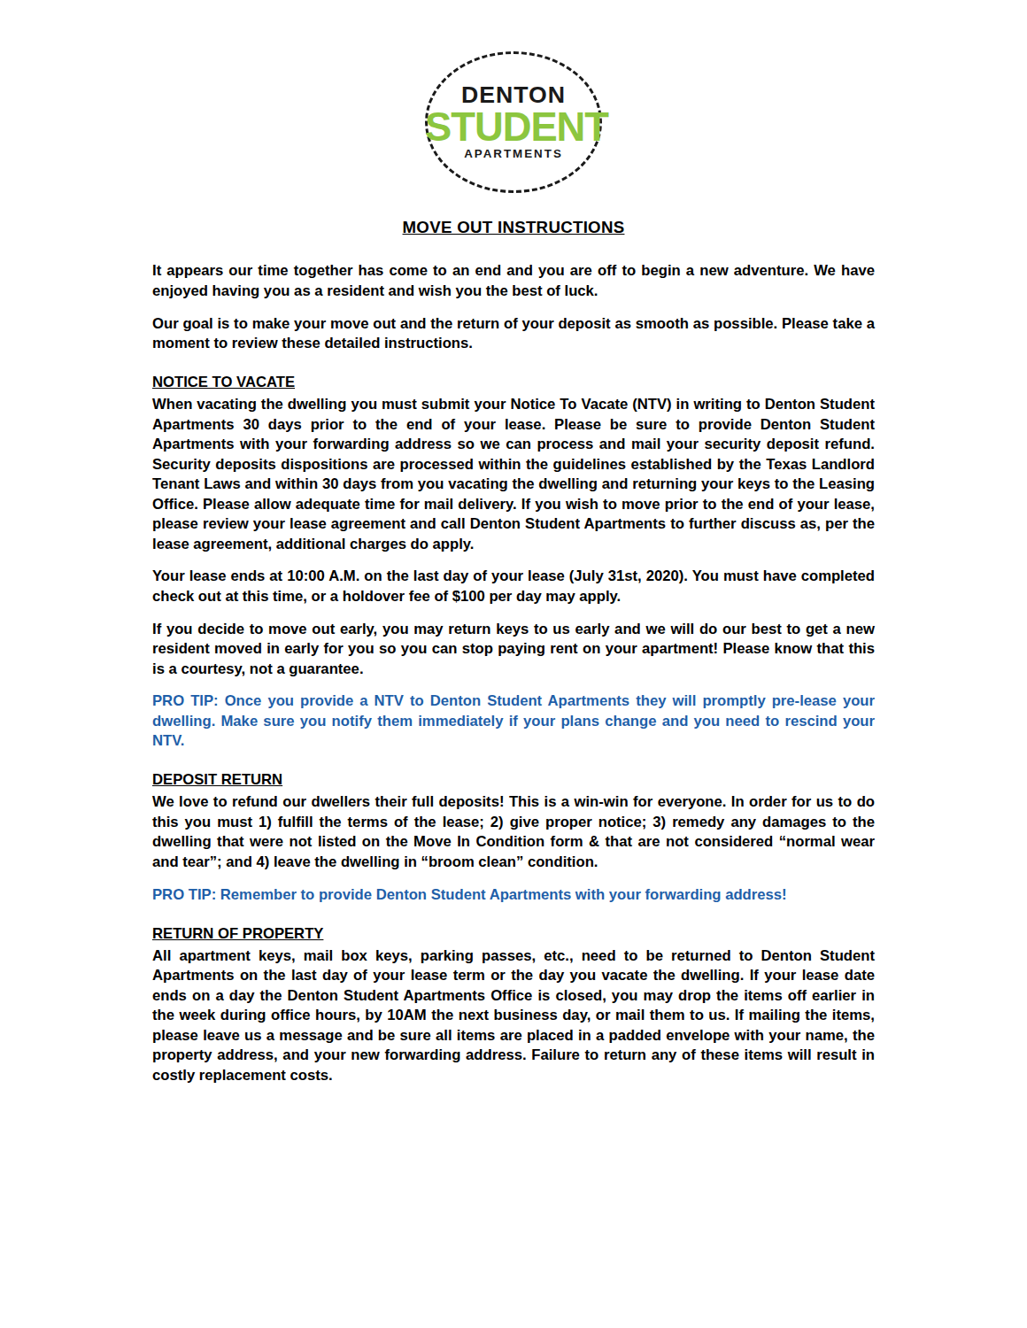DENTON
STUDENT
APARTMENTS
MOVE OUT INSTRUCTIONS
It appears our time together has come to an end and you are off to begin a new adventure. We have enjoyed having you as a resident and wish you the best of luck.
Our goal is to make your move out and the return of your deposit as smooth as possible. Please take a moment to review these detailed instructions.
NOTICE TO VACATE
When vacating the dwelling you must submit your Notice To Vacate (NTV) in writing to Denton Student Apartments 30 days prior to the end of your lease. Please be sure to provide Denton Student Apartments with your forwarding address so we can process and mail your security deposit refund. Security deposits dispositions are processed within the guidelines established by the Texas Landlord Tenant Laws and within 30 days from you vacating the dwelling and returning your keys to the Leasing Office. Please allow adequate time for mail delivery. If you wish to move prior to the end of your lease, please review your lease agreement and call Denton Student Apartments to further discuss as, per the lease agreement, additional charges do apply.
Your lease ends at 10:00 A.M. on the last day of your lease (July 31st, 2020). You must have completed check out at this time, or a holdover fee of $100 per day may apply.
If you decide to move out early, you may return keys to us early and we will do our best to get a new resident moved in early for you so you can stop paying rent on your apartment! Please know that this is a courtesy, not a guarantee.
PRO TIP: Once you provide a NTV to Denton Student Apartments they will promptly pre-lease your dwelling. Make sure you notify them immediately if your plans change and you need to rescind your NTV.
DEPOSIT RETURN
We love to refund our dwellers their full deposits! This is a win-win for everyone. In order for us to do this you must 1) fulfill the terms of the lease; 2) give proper notice; 3) remedy any damages to the dwelling that were not listed on the Move In Condition form & that are not considered “normal wear and tear”; and 4) leave the dwelling in “broom clean” condition.
PRO TIP: Remember to provide Denton Student Apartments with your forwarding address!
RETURN OF PROPERTY
All apartment keys, mail box keys, parking passes, etc., need to be returned to Denton Student Apartments on the last day of your lease term or the day you vacate the dwelling. If your lease date ends on a day the Denton Student Apartments Office is closed, you may drop the items off earlier in the week during office hours, by 10AM the next business day, or mail them to us. If mailing the items, please leave us a message and be sure all items are placed in a padded envelope with your name, the property address, and your new forwarding address. Failure to return any of these items will result in costly replacement costs.